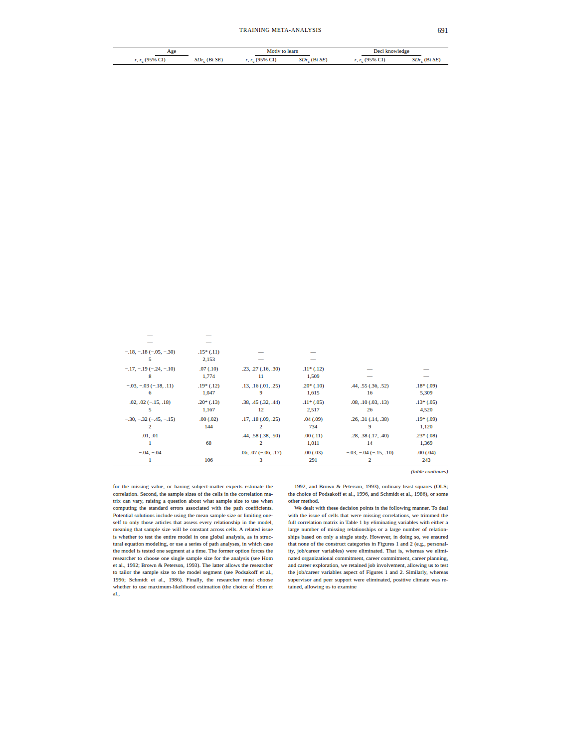Training Meta-Analysis 691
| Age | Motiv to learn | Decl knowledge |
| --- | --- | --- |
| r , r c (95% CI) | SDr c (Bt SE ) | r , r c (95% CI) | SDr c (Bt SE ) | r , r c (95% CI) | SDr c (Bt SE ) |
| — | — | | | | |
| — | — | | | | |
| −.18, −.18 (−.05, −.30) | .15* (.11) | — | — | | |
| 5 | 2,153 | — | — | | |
| −.17, −.19 (−.24, −.10) | .07 (.10) | .23, .27 (.16, .30) | .11* (.12) | — | — |
| 8 | 1,774 | 11 | 1,509 | — | — |
| −.03, −.03 (−.18, .11) | .19* (.12) | .13, .16 (.01, .25) | .20* (.10) | .44, .55 (.36, .52) | .18* (.09) |
| 6 | 1,047 | 9 | 1,615 | 16 | 5,309 |
| .02, .02 (−.15, .18) | .20* (.13) | .38, .45 (.32, .44) | .11* (.05) | .08, .10 (.03, .13) | .13* (.05) |
| 5 | 1,167 | 12 | 2,517 | 26 | 4,520 |
| −.30, −.32 (−.45, −.15) | .00 (.02) | .17, .18 (.09, .25) | .04 (.09) | .26, .31 (.14, .38) | .19* (.09) |
| 2 | 144 | 2 | 734 | 9 | 1,120 |
| .01, .01 | | .44, .58 (.38, .50) | .00 (.11) | .28, .38 (.17, .40) | .23* (.08) |
| 1 | 68 | 2 | 1,011 | 14 | 1,369 |
| −.04, −.04 | | .06, .07 (−.06, .17) | .00 (.03) | −.03, −.04 (−.15, .10) | .00 (.04) |
| 1 | 106 | 3 | 291 | 2 | 243 |
(table continues)
for the missing value, or having subject-matter experts estimate the correlation. Second, the sample sizes of the cells in the correlation matrix can vary, raising a question about what sample size to use when computing the standard errors associated with the path coefficients. Potential solutions include using the mean sample size or limiting oneself to only those articles that assess every relationship in the model, meaning that sample size will be constant across cells. A related issue is whether to test the entire model in one global analysis, as in structural equation modeling, or use a series of path analyses, in which case the model is tested one segment at a time. The former option forces the researcher to choose one single sample size for the analysis (see Hom et al., 1992; Brown & Peterson, 1993). The latter allows the researcher to tailor the sample size to the model segment (see Podsakoff et al., 1996; Schmidt et al., 1986). Finally, the researcher must choose whether to use maximum-likelihood estimation (the choice of Hom et al.,
1992, and Brown & Peterson, 1993), ordinary least squares (OLS; the choice of Podsakoff et al., 1996, and Schmidt et al., 1986), or some other method.
We dealt with these decision points in the following manner. To deal with the issue of cells that were missing correlations, we trimmed the full correlation matrix in Table 1 by eliminating variables with either a large number of missing relationships or a large number of relationships based on only a single study. However, in doing so, we ensured that none of the construct categories in Figures 1 and 2 (e.g., personality, job/career variables) were eliminated. That is, whereas we eliminated organizational commitment, career commitment, career planning, and career exploration, we retained job involvement, allowing us to test the job/career variables aspect of Figures 1 and 2. Similarly, whereas supervisor and peer support were eliminated, positive climate was retained, allowing us to examine